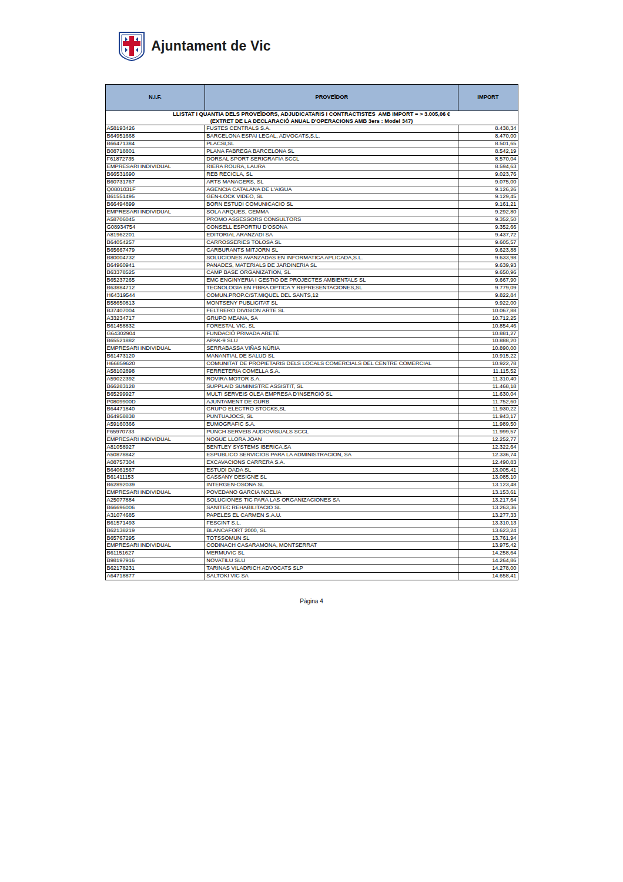Ajuntament de Vic
| LLISTAT I QUANTIA DELS PROVEÏDORS, ADJUDICATARIS I CONTRACTISTES AMB IMPORT = > 3.005,06 € (EXTRET DE LA DECLARACIÓ ANUAL D'OPERACIONS AMB 3ers : Model 347) |
| N.I.F. | PROVEÏDOR | IMPORT |
| A58193426 | FUSTES CENTRALS S.A. | 8.438,34 |
| B64951668 | BARCELONA ESPAI LEGAL, ADVOCATS,S.L. | 8.470,00 |
| B66471384 | PLACSI,SL | 8.501,65 |
| B08718801 | PLANA FABREGA BARCELONA SL | 8.542,19 |
| F61872735 | DORSAL SPORT SERIGRAFIA SCCL | 8.570,04 |
| EMPRESARI INDIVIDUAL | RIERA ROURA, LAURA | 8.594,63 |
| B66531690 | REB RECICLA, SL | 9.023,76 |
| B60731767 | ARTS MANAGERS, SL | 9.075,00 |
| Q0801031F | AGENCIA CATALANA DE L'AIGUA | 9.126,26 |
| B61551495 | GEN-LOCK VIDEO, SL | 9.129,45 |
| B66494899 | BORN ESTUDI COMUNICACIO SL | 9.161,21 |
| EMPRESARI INDIVIDUAL | SOLA ARQUES, GEMMA | 9.292,80 |
| A58706045 | PROMO ASSESSORS CONSULTORS | 9.352,50 |
| G08934754 | CONSELL ESPORTIU D'OSONA | 9.352,66 |
| A81962201 | EDITORIAL ARANZADI SA | 9.437,72 |
| B64054257 | CARROSSERIES TOLOSA SL | 9.605,57 |
| B65667479 | CARBURANTS MITJORN SL | 9.623,88 |
| B80004732 | SOLUCIONES AVANZADAS EN INFORMATICA APLICADA,S.L. | 9.633,98 |
| B64960941 | PANADES, MATERIALS DE JARDINERIA SL | 9.639,93 |
| B63378525 | CAMP BASE ORGANIZATION, SL | 9.650,96 |
| B65237265 | EMC ENGINYERIA I GESTIO DE PROJECTES AMBIENTALS SL | 9.667,90 |
| B63884712 | TECNOLOGIA EN FIBRA OPTICA Y REPRESENTACIONES,SL | 9.779,09 |
| H64319544 | COMUN.PROP.C/ST.MIQUEL DEL SANTS,12 | 9.822,84 |
| B58650813 | MONTSENY PUBLICITAT SL | 9.922,00 |
| B37407004 | FELTRERO DIVISION ARTE SL | 10.067,88 |
| A33234717 | GRUPO MEANA, SA | 10.712,25 |
| B61458832 | FORESTAL VIC, SL | 10.854,46 |
| G64302904 | FUNDACIÓ PRIVADA ARETÉ | 10.881,27 |
| B65521882 | APAK-9 SLU | 10.888,20 |
| EMPRESARI INDIVIDUAL | SERRABASSA VIÑAS NÚRIA | 10.890,00 |
| B61473120 | MANANTIAL DE SALUD SL | 10.915,22 |
| H66859620 | COMUNITAT DE PROPIETARIS DELS LOCALS COMERCIALS DEL CENTRE COMERCIAL | 10.922,78 |
| A58102898 | FERRETERIA COMELLA S.A. | 11.115,52 |
| A59022392 | ROVIRA MOTOR S.A. | 11.310,40 |
| B66283128 | SUPPLAID SUMINISTRE ASSISTIT, SL | 11.468,18 |
| B65299927 | MULTI SERVEIS OLEA EMPRESA D'INSERCIÓ SL | 11.630,04 |
| P0809900D | AJUNTAMENT DE GURB | 11.752,60 |
| B64471840 | GRUPO ELECTRO STOCKS,SL | 11.930,22 |
| B64958838 | PUNTUAJOCS, SL | 11.943,17 |
| A59160366 | EUMOGRAFIC S.A. | 11.989,50 |
| F65970733 | PUNCH SERVEIS AUDIOVISUALS SCCL | 11.999,57 |
| EMPRESARI INDIVIDUAL | NOGUE LLORA JOAN | 12.252,77 |
| A81058927 | BENTLEY SYSTEMS IBERICA,SA | 12.322,64 |
| A50878842 | ESPUBLICO SERVICIOS PARA LA ADMINISTRACION, SA | 12.336,74 |
| A08757304 | EXCAVACIONS CARRERA S.A. | 12.490,83 |
| B64061567 | ESTUDI DADA SL | 13.005,41 |
| B61411153 | CASSANY DESIGNE SL | 13.085,10 |
| B62892039 | INTERGEN-OSONA SL | 13.123,48 |
| EMPRESARI INDIVIDUAL | POVEDANO GARCIA NOELIA | 13.153,61 |
| A25077884 | SOLUCIONES TIC PARA LAS ORGANIZACIONES SA | 13.217,64 |
| B66696006 | SANITEC REHABILITACIO SL | 13.263,36 |
| A31074685 | PAPELES EL CARMEN S.A.U. | 13.277,33 |
| B61571493 | FESCINT S.L. | 13.310,13 |
| B62138219 | BLANCAFORT 2000, SL | 13.623,24 |
| B65767295 | TOTSSOMUN SL | 13.761,94 |
| EMPRESARI INDIVIDUAL | CODINACH CASARAMONA, MONTSERRAT | 13.975,42 |
| B61151627 | MERMUVIC SL | 14.258,64 |
| B98197916 | NOVATILU SLU | 14.264,86 |
| B62178231 | TARINAS VILADRICH ADVOCATS SLP | 14.278,00 |
| A64718877 | SALTOKI VIC SA | 14.658,41 |
Pàgina 4